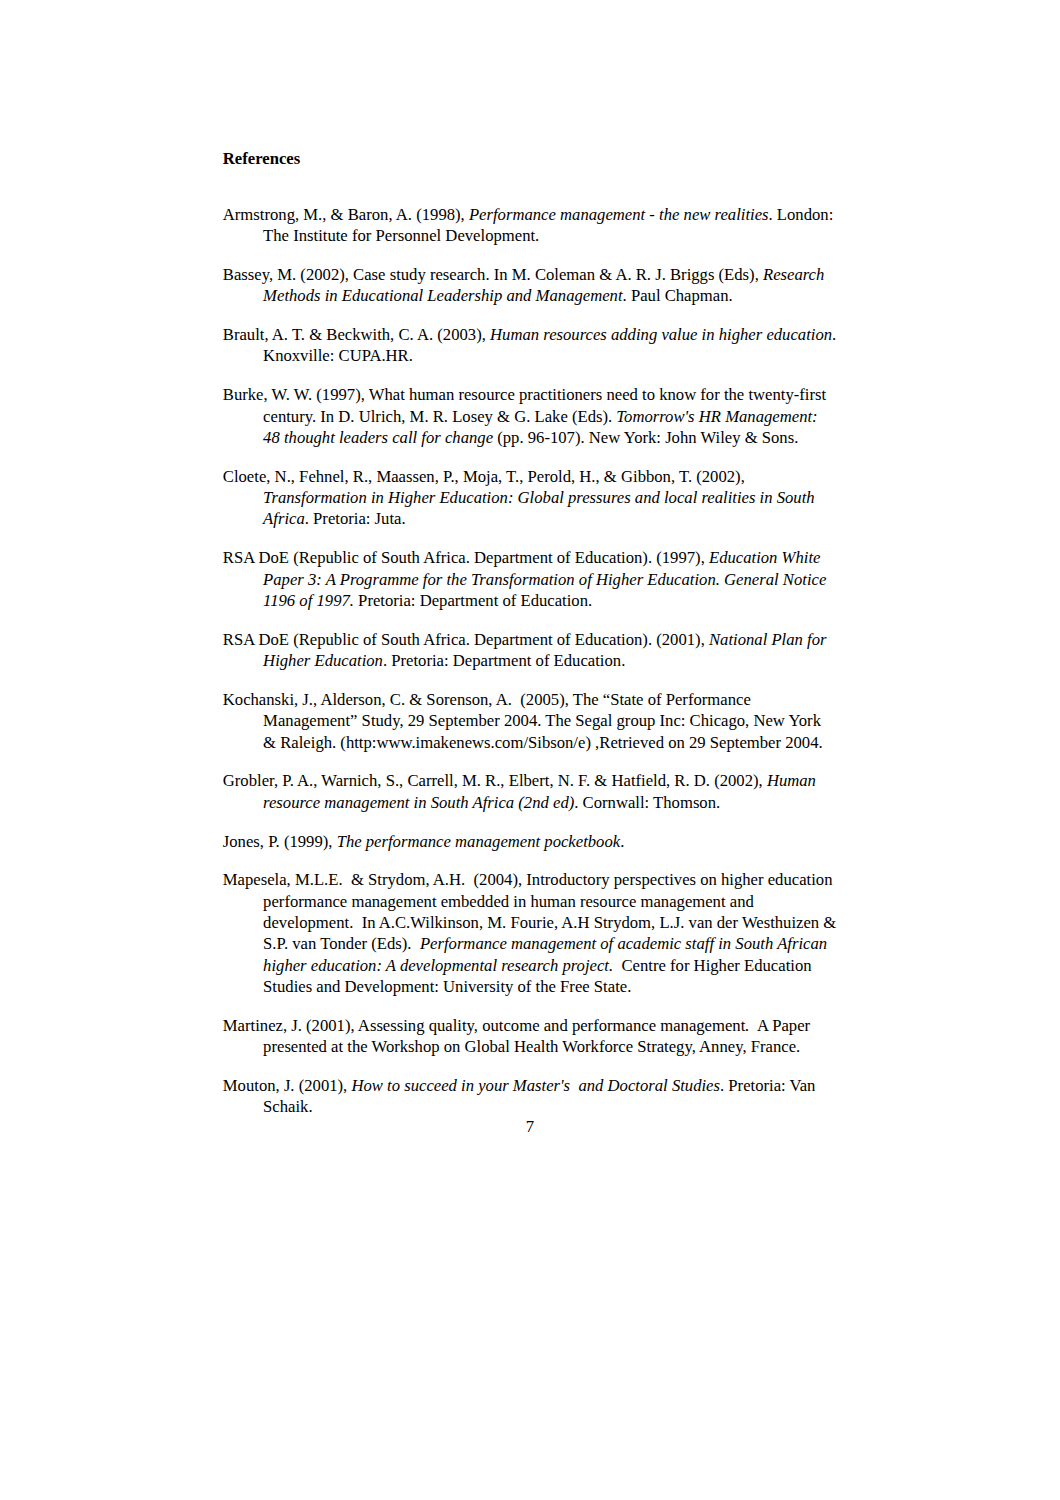References
Armstrong, M., & Baron, A. (1998), Performance management - the new realities. London: The Institute for Personnel Development.
Bassey, M. (2002), Case study research. In M. Coleman & A. R. J. Briggs (Eds), Research Methods in Educational Leadership and Management. Paul Chapman.
Brault, A. T. & Beckwith, C. A. (2003), Human resources adding value in higher education. Knoxville: CUPA.HR.
Burke, W. W. (1997), What human resource practitioners need to know for the twenty-first century. In D. Ulrich, M. R. Losey & G. Lake (Eds). Tomorrow's HR Management: 48 thought leaders call for change (pp. 96-107). New York: John Wiley & Sons.
Cloete, N., Fehnel, R., Maassen, P., Moja, T., Perold, H., & Gibbon, T. (2002), Transformation in Higher Education: Global pressures and local realities in South Africa. Pretoria: Juta.
RSA DoE (Republic of South Africa. Department of Education). (1997), Education White Paper 3: A Programme for the Transformation of Higher Education. General Notice 1196 of 1997. Pretoria: Department of Education.
RSA DoE (Republic of South Africa. Department of Education). (2001), National Plan for Higher Education. Pretoria: Department of Education.
Kochanski, J., Alderson, C. & Sorenson, A. (2005), The “State of Performance Management” Study, 29 September 2004. The Segal group Inc: Chicago, New York & Raleigh. (http:www.imakenews.com/Sibson/e) ,Retrieved on 29 September 2004.
Grobler, P. A., Warnich, S., Carrell, M. R., Elbert, N. F. & Hatfield, R. D. (2002), Human resource management in South Africa (2nd ed). Cornwall: Thomson.
Jones, P. (1999), The performance management pocketbook.
Mapesela, M.L.E. & Strydom, A.H. (2004), Introductory perspectives on higher education performance management embedded in human resource management and development. In A.C.Wilkinson, M. Fourie, A.H Strydom, L.J. van der Westhuizen & S.P. van Tonder (Eds). Performance management of academic staff in South African higher education: A developmental research project. Centre for Higher Education Studies and Development: University of the Free State.
Martinez, J. (2001), Assessing quality, outcome and performance management. A Paper presented at the Workshop on Global Health Workforce Strategy, Anney, France.
Mouton, J. (2001), How to succeed in your Master's and Doctoral Studies. Pretoria: Van Schaik.
7